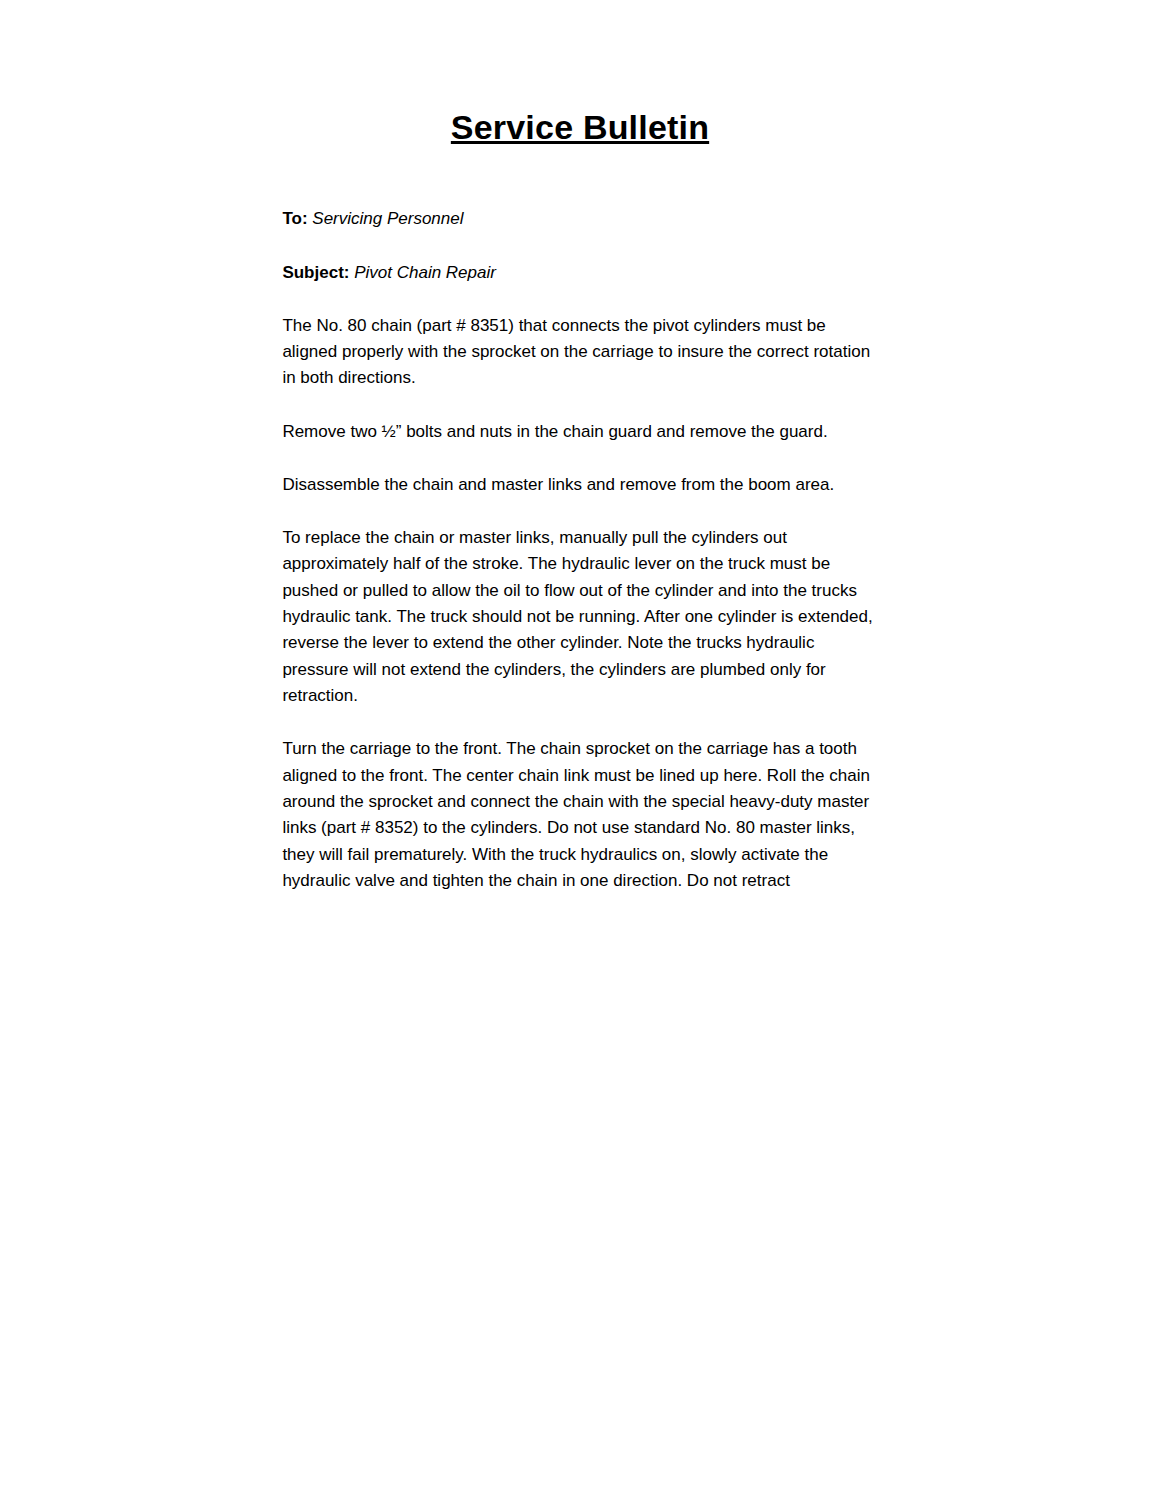Service Bulletin
To: Servicing Personnel
Subject: Pivot Chain Repair
The No. 80 chain (part # 8351) that connects the pivot cylinders must be aligned properly with the sprocket on the carriage to insure the correct rotation in both directions.
Remove two ½” bolts and nuts in the chain guard and remove the guard.
Disassemble the chain and master links and remove from the boom area.
To replace the chain or master links, manually pull the cylinders out approximately half of the stroke. The hydraulic lever on the truck must be pushed or pulled to allow the oil to flow out of the cylinder and into the trucks hydraulic tank. The truck should not be running. After one cylinder is extended, reverse the lever to extend the other cylinder. Note the trucks hydraulic pressure will not extend the cylinders, the cylinders are plumbed only for retraction.
Turn the carriage to the front. The chain sprocket on the carriage has a tooth aligned to the front. The center chain link must be lined up here. Roll the chain around the sprocket and connect the chain with the special heavy-duty master links (part # 8352) to the cylinders. Do not use standard No. 80 master links, they will fail prematurely. With the truck hydraulics on, slowly activate the hydraulic valve and tighten the chain in one direction. Do not retract